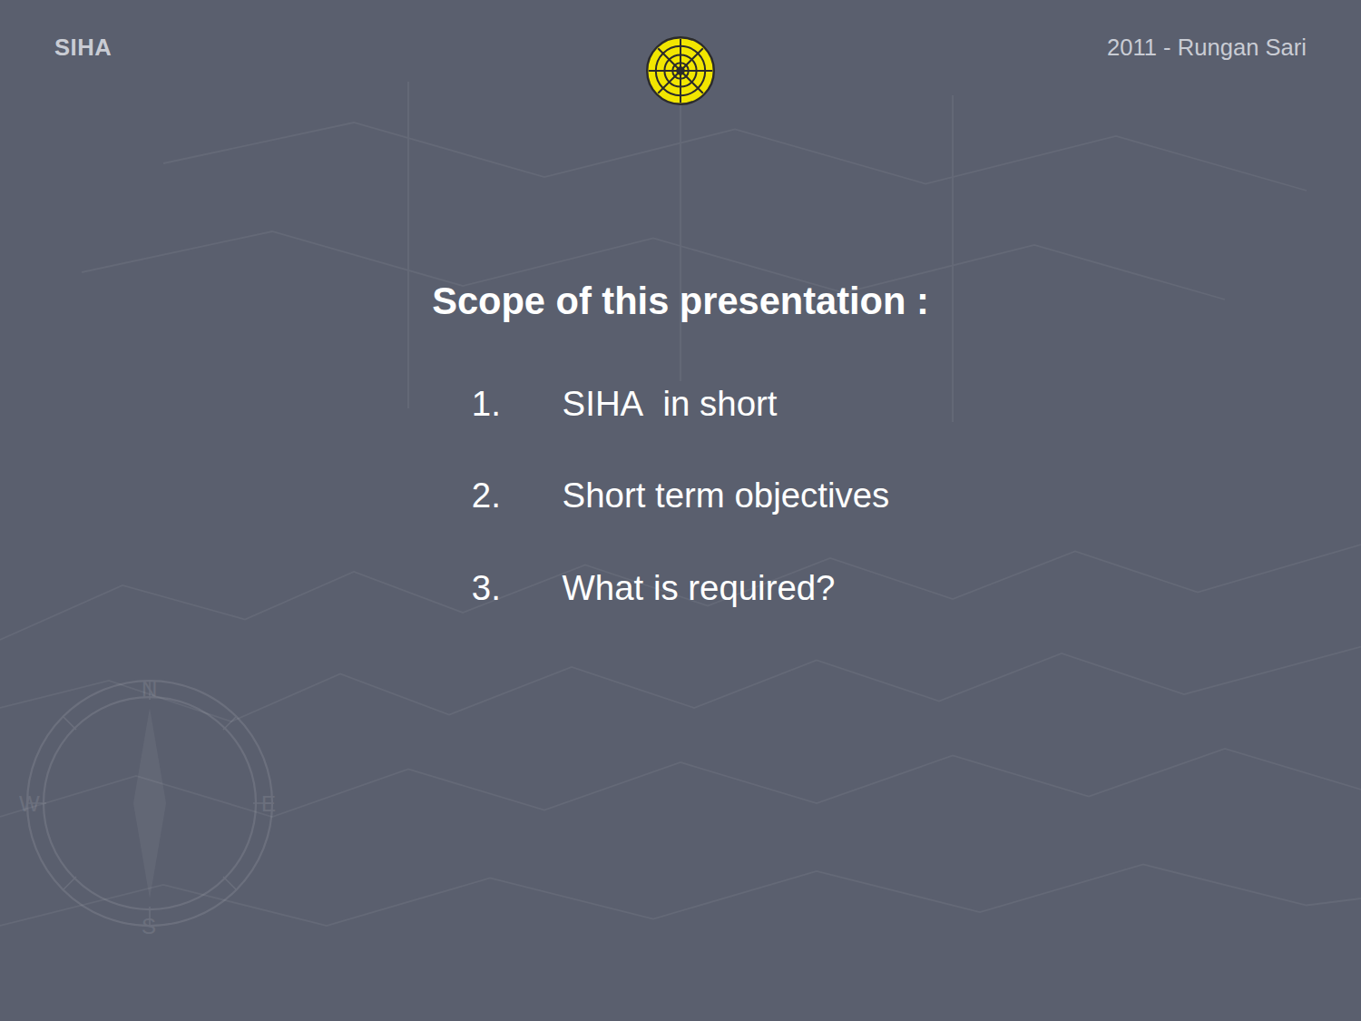SIHA
2011 - Rungan Sari
Scope of this presentation :
SIHA in short
Short term objectives
What is required?
N S W E